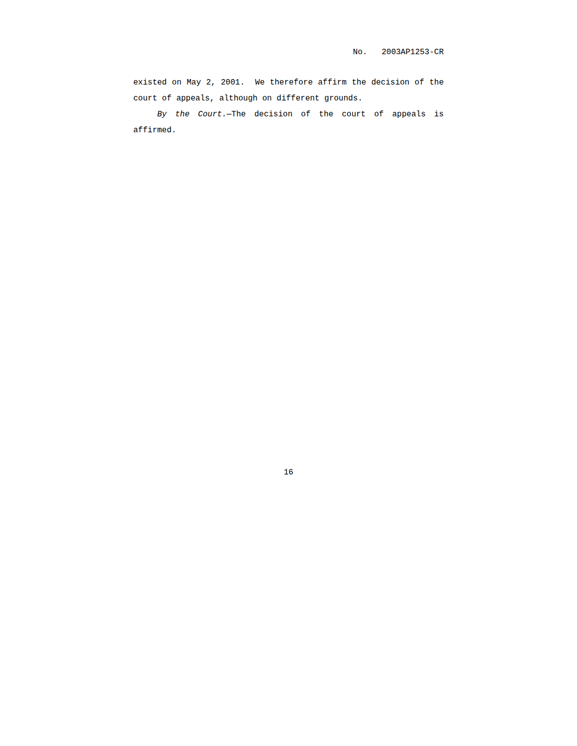No. 2003AP1253-CR
existed on May 2, 2001. We therefore affirm the decision of the court of appeals, although on different grounds.
By the Court.—The decision of the court of appeals is affirmed.
16